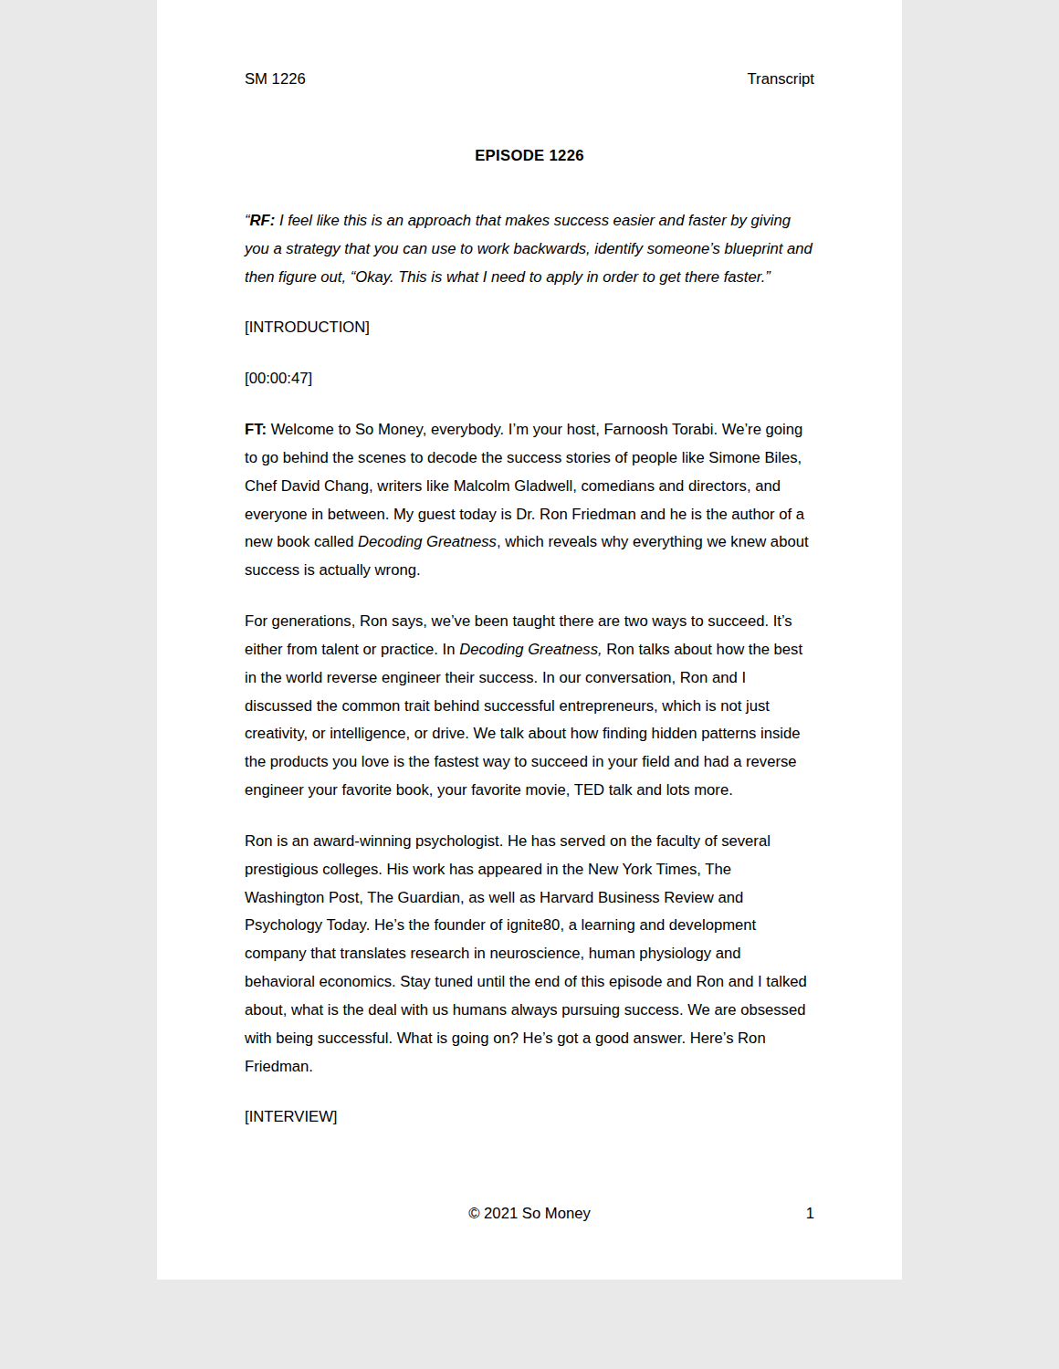SM 1226 Transcript
EPISODE 1226
“RF: I feel like this is an approach that makes success easier and faster by giving you a strategy that you can use to work backwards, identify someone’s blueprint and then figure out, “Okay. This is what I need to apply in order to get there faster.”
[INTRODUCTION]
[00:00:47]
FT: Welcome to So Money, everybody. I’m your host, Farnoosh Torabi. We’re going to go behind the scenes to decode the success stories of people like Simone Biles, Chef David Chang, writers like Malcolm Gladwell, comedians and directors, and everyone in between. My guest today is Dr. Ron Friedman and he is the author of a new book called Decoding Greatness, which reveals why everything we knew about success is actually wrong.
For generations, Ron says, we’ve been taught there are two ways to succeed. It’s either from talent or practice. In Decoding Greatness, Ron talks about how the best in the world reverse engineer their success. In our conversation, Ron and I discussed the common trait behind successful entrepreneurs, which is not just creativity, or intelligence, or drive. We talk about how finding hidden patterns inside the products you love is the fastest way to succeed in your field and had a reverse engineer your favorite book, your favorite movie, TED talk and lots more.
Ron is an award-winning psychologist. He has served on the faculty of several prestigious colleges. His work has appeared in the New York Times, The Washington Post, The Guardian, as well as Harvard Business Review and Psychology Today. He’s the founder of ignite80, a learning and development company that translates research in neuroscience, human physiology and behavioral economics. Stay tuned until the end of this episode and Ron and I talked about, what is the deal with us humans always pursuing success. We are obsessed with being successful. What is going on? He’s got a good answer. Here’s Ron Friedman.
[INTERVIEW]
© 2021 So Money 1